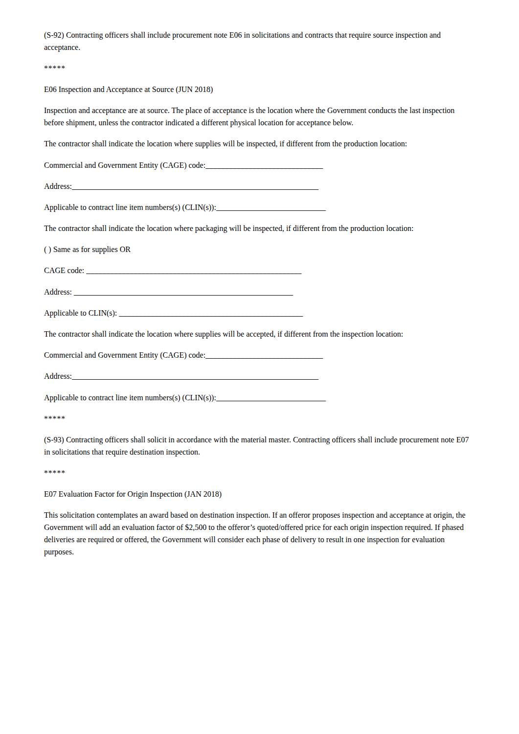(S-92) Contracting officers shall include procurement note E06 in solicitations and contracts that require source inspection and acceptance.
*****
E06 Inspection and Acceptance at Source (JUN 2018)
Inspection and acceptance are at source. The place of acceptance is the location where the Government conducts the last inspection before shipment, unless the contractor indicated a different physical location for acceptance below.
The contractor shall indicate the location where supplies will be inspected, if different from the production location:
Commercial and Government Entity (CAGE) code:______________________________
Address:_______________________________________________________________
Applicable to contract line item numbers(s) (CLIN(s)):____________________________
The contractor shall indicate the location where packaging will be inspected, if different from the production location:
( ) Same as for supplies OR
CAGE code: _______________________________________________________
Address: ________________________________________________________
Applicable to CLIN(s): _______________________________________________
The contractor shall indicate the location where supplies will be accepted, if different from the inspection location:
Commercial and Government Entity (CAGE) code:______________________________
Address:_______________________________________________________________
Applicable to contract line item numbers(s) (CLIN(s)):____________________________
*****
(S-93) Contracting officers shall solicit in accordance with the material master. Contracting officers shall include procurement note E07 in solicitations that require destination inspection.
*****
E07 Evaluation Factor for Origin Inspection (JAN 2018)
This solicitation contemplates an award based on destination inspection. If an offeror proposes inspection and acceptance at origin, the Government will add an evaluation factor of $2,500 to the offeror’s quoted/offered price for each origin inspection required. If phased deliveries are required or offered, the Government will consider each phase of delivery to result in one inspection for evaluation purposes.